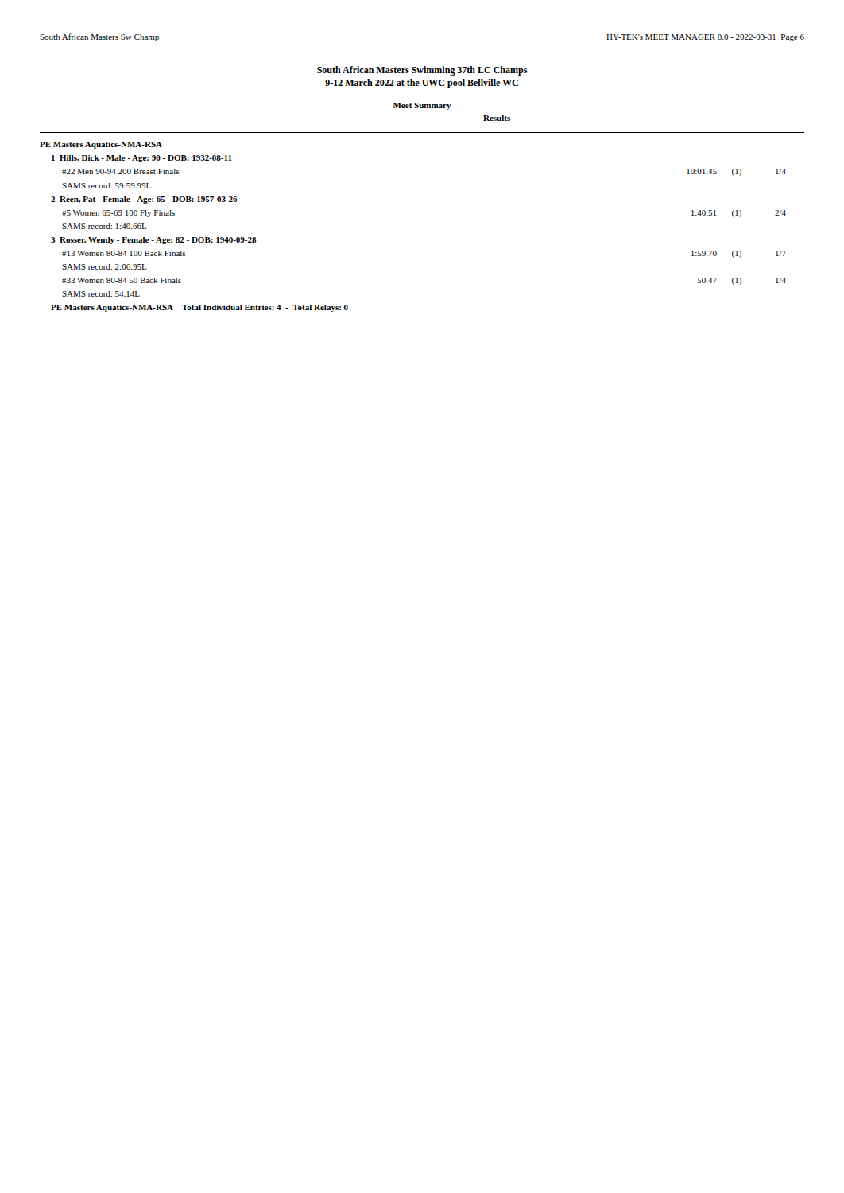South African Masters Sw Champ
HY-TEK's MEET MANAGER 8.0 - 2022-03-31 Page 6
South African Masters Swimming 37th LC Champs
9-12 March 2022 at the UWC pool Bellville WC
Meet Summary
Results
| PE Masters Aquatics-NMA-RSA | | | |
| 1 Hills, Dick - Male - Age: 90 - DOB: 1932-08-11 | | | |
| #22 Men 90-94 200 Breast Finals | 10:01.45 | (1) | 1/4 |
| SAMS record: 59:59.99L | | | |
| 2 Reen, Pat - Female - Age: 65 - DOB: 1957-03-26 | | | |
| #5 Women 65-69 100 Fly Finals | 1:40.51 | (1) | 2/4 |
| SAMS record: 1:40.66L | | | |
| 3 Rosser, Wendy - Female - Age: 82 - DOB: 1940-09-28 | | | |
| #13 Women 80-84 100 Back Finals | 1:59.70 | (1) | 1/7 |
| SAMS record: 2:06.95L | | | |
| #33 Women 80-84 50 Back Finals | 50.47 | (1) | 1/4 |
| SAMS record: 54.14L | | | |
PE Masters Aquatics-NMA-RSA Total Individual Entries: 4 - Total Relays: 0